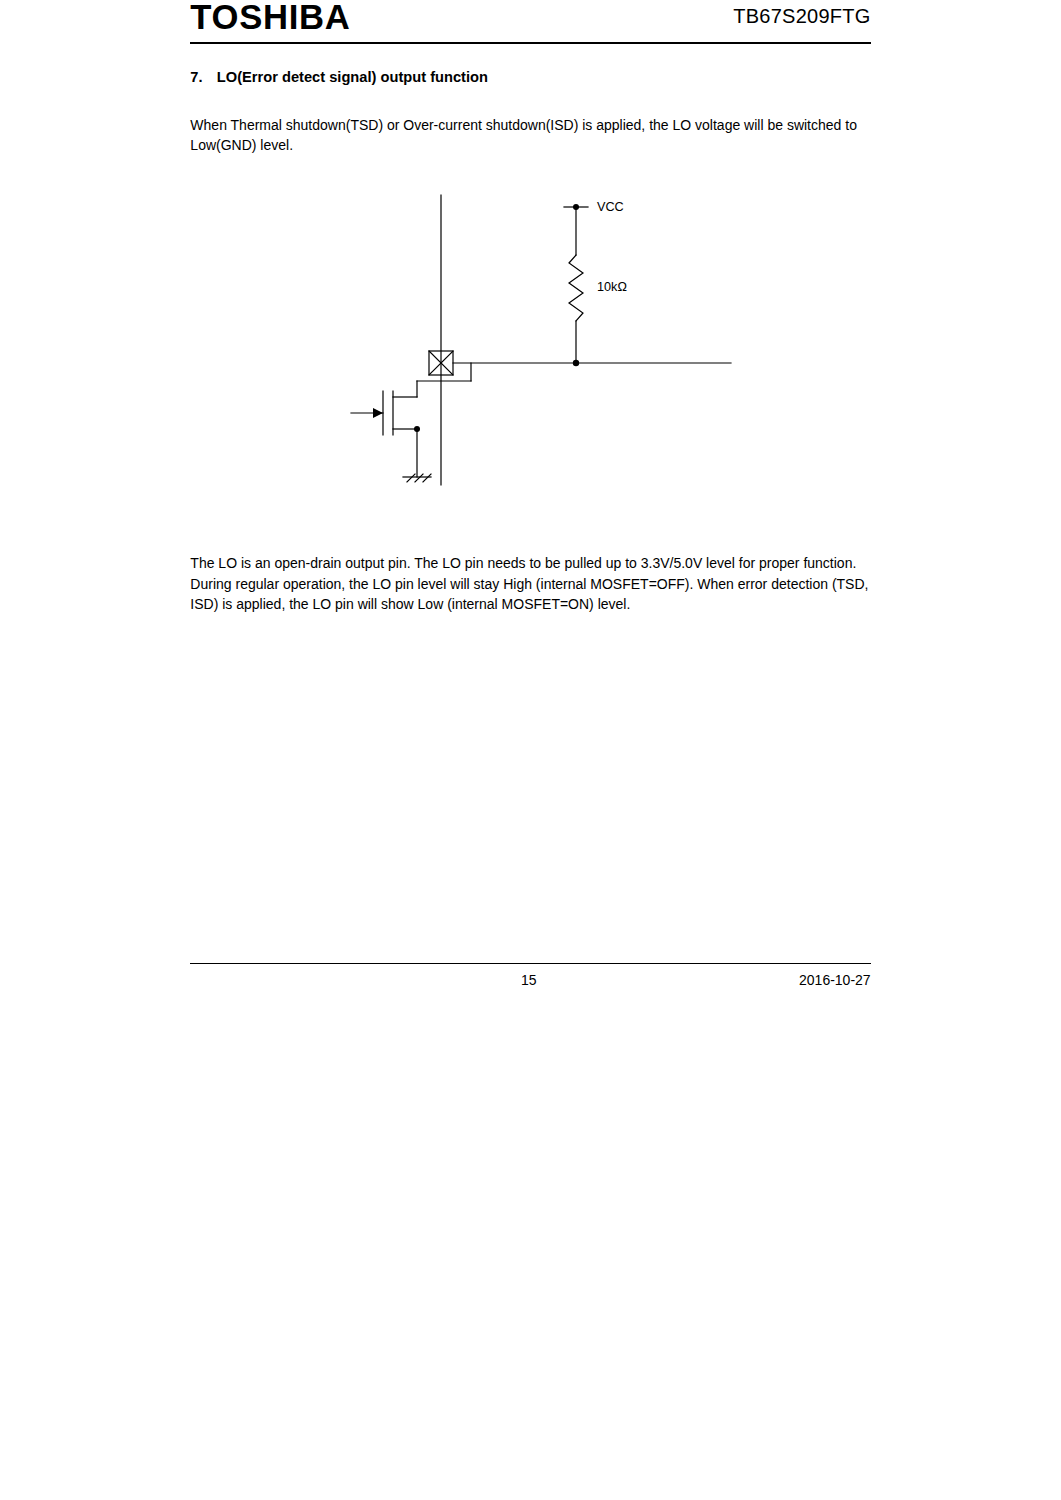TOSHIBA
TB67S209FTG
7. LO(Error detect signal) output function
When Thermal shutdown(TSD) or Over-current shutdown(ISD) is applied, the LO voltage will be switched to Low(GND) level.
VCC 10kΩ
The LO is an open-drain output pin. The LO pin needs to be pulled up to 3.3V/5.0V level for proper function. During regular operation, the LO pin level will stay High (internal MOSFET=OFF). When error detection (TSD, ISD) is applied, the LO pin will show Low (internal MOSFET=ON) level.
15
2016-10-27